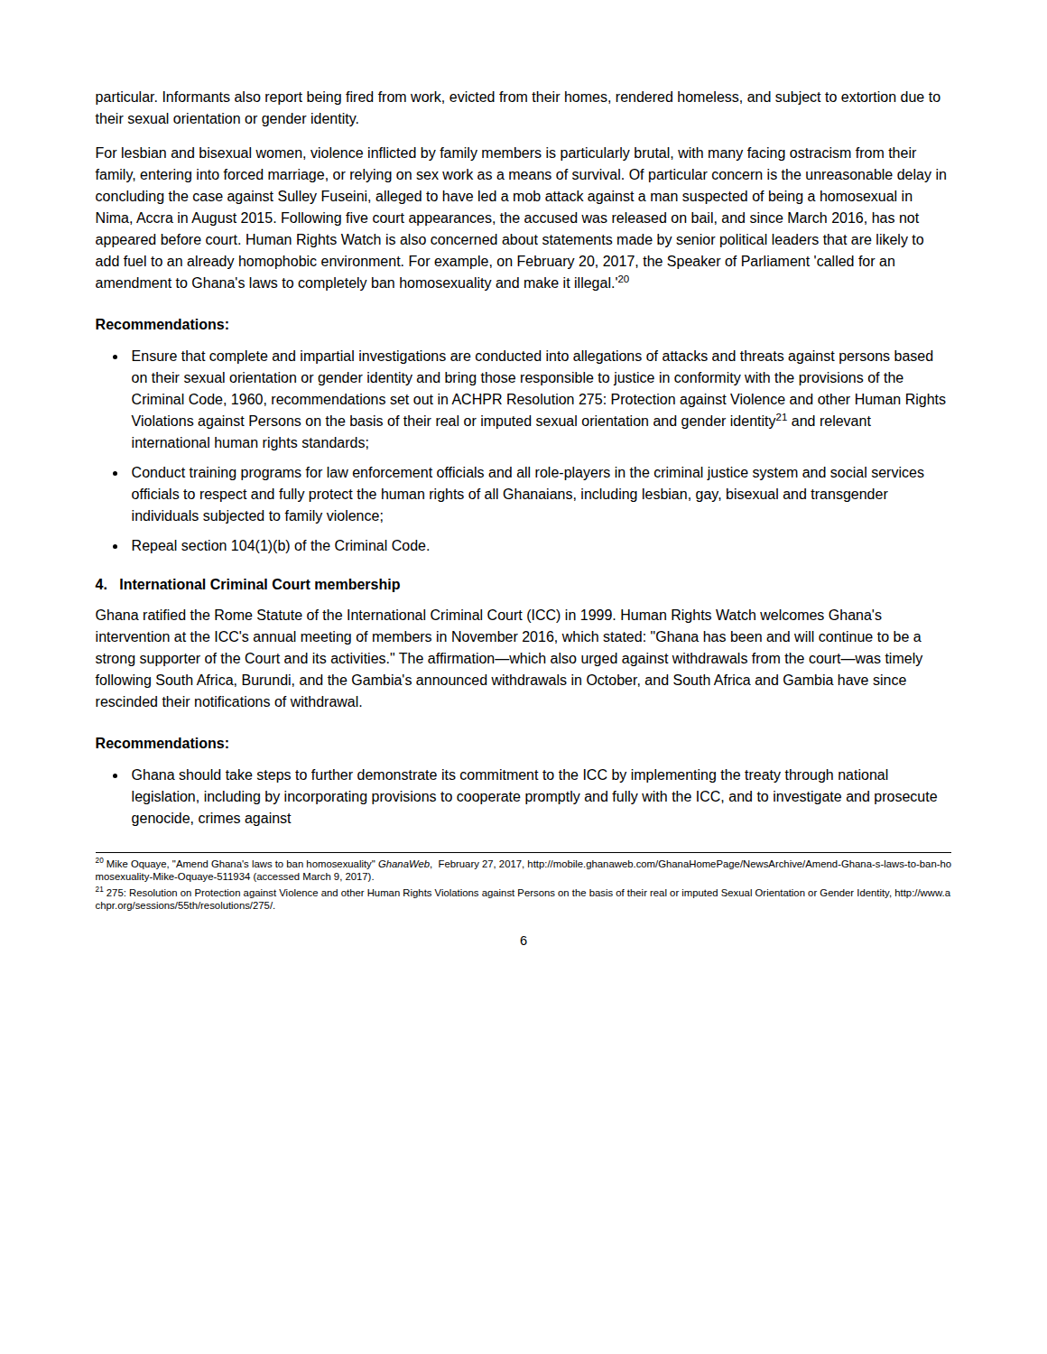particular. Informants also report being fired from work, evicted from their homes, rendered homeless, and subject to extortion due to their sexual orientation or gender identity.
For lesbian and bisexual women, violence inflicted by family members is particularly brutal, with many facing ostracism from their family, entering into forced marriage, or relying on sex work as a means of survival. Of particular concern is the unreasonable delay in concluding the case against Sulley Fuseini, alleged to have led a mob attack against a man suspected of being a homosexual in Nima, Accra in August 2015. Following five court appearances, the accused was released on bail, and since March 2016, has not appeared before court. Human Rights Watch is also concerned about statements made by senior political leaders that are likely to add fuel to an already homophobic environment. For example, on February 20, 2017, the Speaker of Parliament 'called for an amendment to Ghana's laws to completely ban homosexuality and make it illegal.'20
Recommendations:
Ensure that complete and impartial investigations are conducted into allegations of attacks and threats against persons based on their sexual orientation or gender identity and bring those responsible to justice in conformity with the provisions of the Criminal Code, 1960, recommendations set out in ACHPR Resolution 275: Protection against Violence and other Human Rights Violations against Persons on the basis of their real or imputed sexual orientation and gender identity21 and relevant international human rights standards;
Conduct training programs for law enforcement officials and all role-players in the criminal justice system and social services officials to respect and fully protect the human rights of all Ghanaians, including lesbian, gay, bisexual and transgender individuals subjected to family violence;
Repeal section 104(1)(b) of the Criminal Code.
4. International Criminal Court membership
Ghana ratified the Rome Statute of the International Criminal Court (ICC) in 1999. Human Rights Watch welcomes Ghana's intervention at the ICC's annual meeting of members in November 2016, which stated: "Ghana has been and will continue to be a strong supporter of the Court and its activities." The affirmation—which also urged against withdrawals from the court—was timely following South Africa, Burundi, and the Gambia's announced withdrawals in October, and South Africa and Gambia have since rescinded their notifications of withdrawal.
Recommendations:
Ghana should take steps to further demonstrate its commitment to the ICC by implementing the treaty through national legislation, including by incorporating provisions to cooperate promptly and fully with the ICC, and to investigate and prosecute genocide, crimes against
20 Mike Oquaye, "Amend Ghana's laws to ban homosexuality" GhanaWeb, February 27, 2017, http://mobile.ghanaweb.com/GhanaHomePage/NewsArchive/Amend-Ghana-s-laws-to-ban-homosexuality-Mike-Oquaye-511934 (accessed March 9, 2017).
21 275: Resolution on Protection against Violence and other Human Rights Violations against Persons on the basis of their real or imputed Sexual Orientation or Gender Identity, http://www.achpr.org/sessions/55th/resolutions/275/.
6